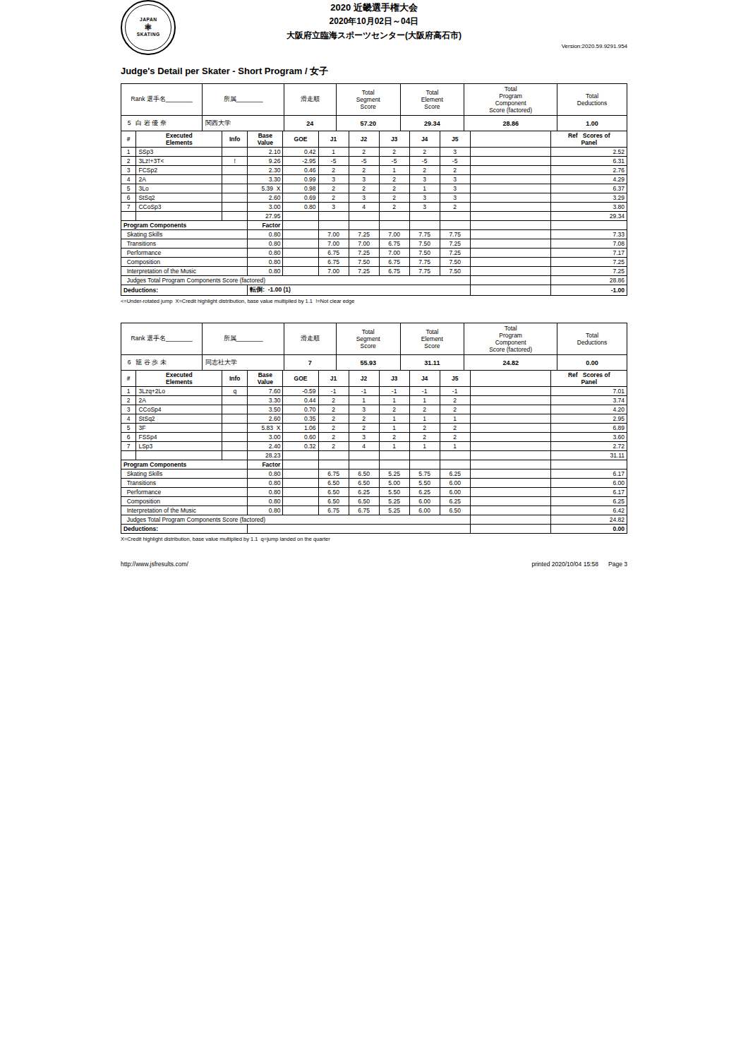JAPAN
⚛
SKATING
2020 近畿選手権大会
2020年10月02日～04日
大阪府立臨海スポーツセンター(大阪府高石市)
Version:2020.59.9291.954
Judge's Detail per Skater - Short Program / 女子
| Rank 選手名________ | 所属________ | 滑走順 | Total Segment Score | Total Element Score | Total Program Component Score (factored) | Total Deductions |
| --- | --- | --- | --- | --- | --- | --- |
| 5 白 岩 優 奈 | 関西大学 | 24 | 57.20 | 29.34 | 28.86 | 1.00 |
| # | Executed Elements | Info | Base Value | GOE | J1 | J2 | J3 | J4 | J5 | | Ref Scores of Panel |
| --- | --- | --- | --- | --- | --- | --- | --- | --- | --- | --- | --- |
| 1 | SSp3 | | 2.10 | 0.42 | 1 | 2 | 2 | 2 | 3 | | 2.52 |
| 2 | 3Lz!+3T< | ! | 9.26 | -2.95 | -5 | -5 | -5 | -5 | -5 | | 6.31 |
| 3 | FCSp2 | | 2.30 | 0.46 | 2 | 2 | 1 | 2 | 2 | | 2.76 |
| 4 | 2A | | 3.30 | 0.99 | 3 | 3 | 2 | 3 | 3 | | 4.29 |
| 5 | 3Lo | | 5.39 X | 0.98 | 2 | 2 | 2 | 1 | 3 | | 6.37 |
| 6 | StSq2 | | 2.60 | 0.69 | 2 | 3 | 2 | 3 | 3 | | 3.29 |
| 7 | CCoSp3 | | 3.00 | 0.80 | 3 | 4 | 2 | 3 | 2 | | 3.80 |
| | | | 27.95 | | | | | | | | 29.34 |
| Program Components | Factor | | | | | | | | |
| Skating Skills | 0.80 | | 7.00 | 7.25 | 7.00 | 7.75 | 7.75 | | 7.33 |
| Transitions | 0.80 | | 7.00 | 7.00 | 6.75 | 7.50 | 7.25 | | 7.08 |
| Performance | 0.80 | | 6.75 | 7.25 | 7.00 | 7.50 | 7.25 | | 7.17 |
| Composition | 0.80 | | 6.75 | 7.50 | 6.75 | 7.75 | 7.50 | | 7.25 |
| Interpretation of the Music | 0.80 | | 7.00 | 7.25 | 6.75 | 7.75 | 7.50 | | 7.25 |
| Judges Total Program Components Score (factored) | | 28.86 |
| Deductions: | 転倒: -1.00 (1) | | -1.00 |
<=Under-rotated jump X=Credit highlight distribution, base value multiplied by 1.1 !=Not clear edge
| Rank 選手名________ | 所属________ | 滑走順 | Total Segment Score | Total Element Score | Total Program Component Score (factored) | Total Deductions |
| --- | --- | --- | --- | --- | --- | --- |
| 6 籠 谷 歩 未 | 同志社大学 | 7 | 55.93 | 31.11 | 24.82 | 0.00 |
| # | Executed Elements | Info | Base Value | GOE | J1 | J2 | J3 | J4 | J5 | | Ref Scores of Panel |
| --- | --- | --- | --- | --- | --- | --- | --- | --- | --- | --- | --- |
| 1 | 3Lzq+2Lo | q | 7.60 | -0.59 | -1 | -1 | -1 | -1 | -1 | | 7.01 |
| 2 | 2A | | 3.30 | 0.44 | 2 | 1 | 1 | 1 | 2 | | 3.74 |
| 3 | CCoSp4 | | 3.50 | 0.70 | 2 | 3 | 2 | 2 | 2 | | 4.20 |
| 4 | StSq2 | | 2.60 | 0.35 | 2 | 2 | 1 | 1 | 1 | | 2.95 |
| 5 | 3F | | 5.83 X | 1.06 | 2 | 2 | 1 | 2 | 2 | | 6.89 |
| 6 | FSSp4 | | 3.00 | 0.60 | 2 | 3 | 2 | 2 | 2 | | 3.60 |
| 7 | LSp3 | | 2.40 | 0.32 | 2 | 4 | 1 | 1 | 1 | | 2.72 |
| | | | 28.23 | | | | | | | | 31.11 |
| Program Components | Factor | | | | | | | | |
| Skating Skills | 0.80 | | 6.75 | 6.50 | 5.25 | 5.75 | 6.25 | | 6.17 |
| Transitions | 0.80 | | 6.50 | 6.50 | 5.00 | 5.50 | 6.00 | | 6.00 |
| Performance | 0.80 | | 6.50 | 6.25 | 5.50 | 6.25 | 6.00 | | 6.17 |
| Composition | 0.80 | | 6.50 | 6.50 | 5.25 | 6.00 | 6.25 | | 6.25 |
| Interpretation of the Music | 0.80 | | 6.75 | 6.75 | 5.25 | 6.00 | 6.50 | | 6.42 |
| Judges Total Program Components Score (factored) | | 24.82 |
| Deductions: | | | 0.00 |
X=Credit highlight distribution, base value multiplied by 1.1 q=jump landed on the quarter
http://www.jsfresults.com/
printed 2020/10/04 15:58 Page 3